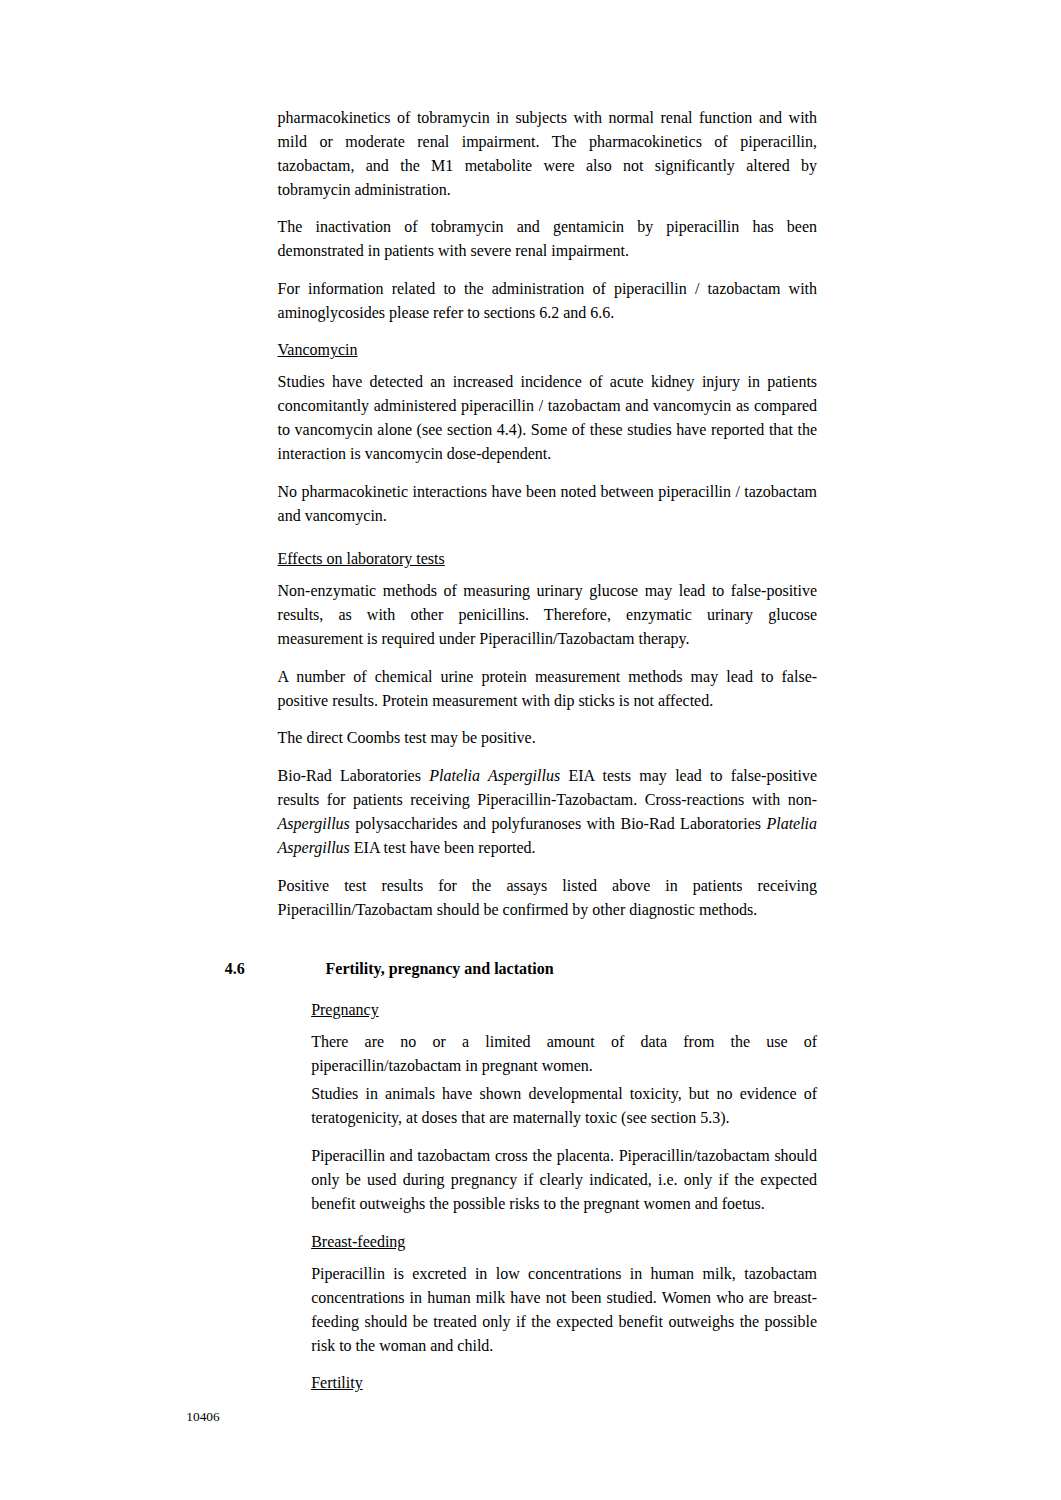pharmacokinetics of tobramycin in subjects with normal renal function and with mild or moderate renal impairment. The pharmacokinetics of piperacillin, tazobactam, and the M1 metabolite were also not significantly altered by tobramycin administration.
The inactivation of tobramycin and gentamicin by piperacillin has been demonstrated in patients with severe renal impairment.
For information related to the administration of piperacillin / tazobactam with aminoglycosides please refer to sections 6.2 and 6.6.
Vancomycin
Studies have detected an increased incidence of acute kidney injury in patients concomitantly administered piperacillin / tazobactam and vancomycin as compared to vancomycin alone (see section 4.4). Some of these studies have reported that the interaction is vancomycin dose-dependent.
No pharmacokinetic interactions have been noted between piperacillin / tazobactam and vancomycin.
Effects on laboratory tests
Non-enzymatic methods of measuring urinary glucose may lead to false-positive results, as with other penicillins. Therefore, enzymatic urinary glucose measurement is required under Piperacillin/Tazobactam therapy.
A number of chemical urine protein measurement methods may lead to false-positive results. Protein measurement with dip sticks is not affected.
The direct Coombs test may be positive.
Bio-Rad Laboratories Platelia Aspergillus EIA tests may lead to false-positive results for patients receiving Piperacillin-Tazobactam. Cross-reactions with non-Aspergillus polysaccharides and polyfuranoses with Bio-Rad Laboratories Platelia Aspergillus EIA test have been reported.
Positive test results for the assays listed above in patients receiving Piperacillin/Tazobactam should be confirmed by other diagnostic methods.
4.6 Fertility, pregnancy and lactation
Pregnancy
There are no or a limited amount of data from the use of piperacillin/tazobactam in pregnant women.
Studies in animals have shown developmental toxicity, but no evidence of teratogenicity, at doses that are maternally toxic (see section 5.3).
Piperacillin and tazobactam cross the placenta. Piperacillin/tazobactam should only be used during pregnancy if clearly indicated, i.e. only if the expected benefit outweighs the possible risks to the pregnant women and foetus.
Breast-feeding
Piperacillin is excreted in low concentrations in human milk, tazobactam concentrations in human milk have not been studied. Women who are breast-feeding should be treated only if the expected benefit outweighs the possible risk to the woman and child.
Fertility
10406